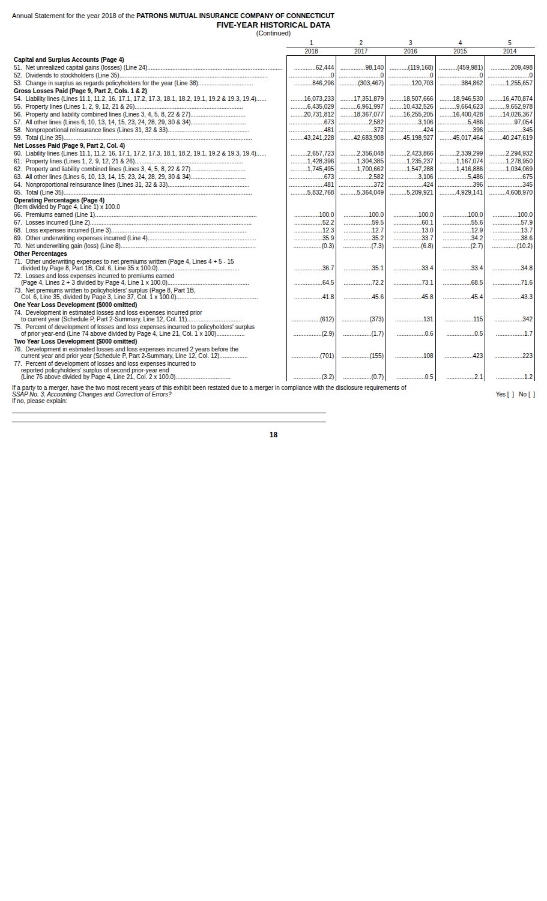Annual Statement for the year 2018 of the PATRONS MUTUAL INSURANCE COMPANY OF CONNECTICUT
FIVE-YEAR HISTORICAL DATA
(Continued)
| | 1 | 2 | 3 | 4 | 5 |
| | 2018 | 2017 | 2016 | 2015 | 2014 |
| Capital and Surplus Accounts (Page 4) | | | | | |
| 51. Net unrealized capital gains (losses) (Line 24) ................................................................................. | .............62,444 | ...............98,140 | ...........(119,168) | ...........(459,981) | ............209,498 |
| 52. Dividends to stockholders (Line 35) ......................................................................................... | .........................0 | .........................0 | .........................0 | .........................0 | .........................0 |
| 53. Change in surplus as regards policyholders for the year (Line 38) ................................. | ...........846,296 | ...........(303,467) | .............120,703 | .............384,862 | .........1,255,657 |
| Gross Losses Paid (Page 9, Part 2, Cols. 1 & 2) | | | | | |
| 54. Liability lines (Lines 11.1, 11.2, 16, 17.1, 17.2, 17.3, 18.1, 18.2, 19.1, 19.2 & 19.3, 19.4) ...... | ........16,073,233 | ........17,351,879 | ........18,507,666 | ........18,946,530 | ........16,470,874 |
| 55. Property lines (Lines 1, 2, 9, 12, 21 & 26) ................................................................. | ..........6,435,029 | ..........6,961,997 | ........10,432,526 | ..........9,664,623 | ..........9,652,978 |
| 56. Property and liability combined lines (Lines 3, 4, 5, 8, 22 & 27) ................................. | ........20,731,812 | ........18,367,077 | ........16,255,205 | ........16,400,428 | ........14,026,367 |
| 57. All other lines (Lines 6, 10, 13, 14, 15, 23, 24, 28, 29, 30 & 34) ................................. | .....................673 | ..................2,582 | ..................3,106 | ..................5,486 | ................97,054 |
| 58. Nonproportional reinsurance lines (Lines 31, 32 & 33) ................................................. | .....................481 | .....................372 | .....................424 | .....................396 | .....................345 |
| 59. Total (Line 35) ................................................................................................................. | ........43,241,228 | ........42,683,908 | ........45,198,927 | ........45,017,464 | ........40,247,619 |
| Net Losses Paid (Page 9, Part 2, Col. 4) | | | | | |
| 60. Liability lines (Lines 11.1, 11.2, 16, 17.1, 17.2, 17.3, 18.1, 18.2, 19.1, 19.2 & 19.3, 19.4) ...... | ..........2,657,723 | ..........2,356,048 | ..........2,423,866 | ..........2,339,299 | ..........2,294,932 |
| 61. Property lines (Lines 1, 2, 9, 12, 21 & 26) ................................................................. | ..........1,428,396 | ..........1,304,385 | ..........1,235,237 | ..........1,167,074 | ..........1,278,950 |
| 62. Property and liability combined lines (Lines 3, 4, 5, 8, 22 & 27) ................................. | ..........1,745,495 | ..........1,700,662 | ..........1,547,288 | ..........1,416,886 | ..........1,034,069 |
| 63. All other lines (Lines 6, 10, 13, 14, 15, 23, 24, 28, 29, 30 & 34) ................................. | .....................673 | ..................2,582 | ..................3,106 | ..................5,486 | .....................675 |
| 64. Nonproportional reinsurance lines (Lines 31, 32 & 33) ................................................. | .....................481 | .....................372 | .....................424 | .....................396 | .....................345 |
| 65. Total (Line 35) ................................................................................................................. | ..........5,832,768 | ..........5,364,049 | ..........5,209,921 | ..........4,929,141 | ..........4,608,970 |
| Operating Percentages (Page 4) (Item divided by Page 4, Line 1) x 100.0 | | | | | |
| 66. Premiums earned (Line 1) ................................................................................................. | ...............100.0 | ...............100.0 | ...............100.0 | ...............100.0 | ...............100.0 |
| 67. Losses incurred (Line 2) ................................................................................................. | .................52.2 | .................59.5 | .................60.1 | .................55.6 | .................57.9 |
| 68. Loss expenses incurred (Line 3) ................................................................................. | .................12.3 | .................12.7 | .................13.0 | .................12.9 | .................13.7 |
| 69. Other underwriting expenses incurred (Line 4) ................................................................. | .................35.9 | .................35.2 | .................33.7 | .................34.2 | .................38.6 |
| 70. Net underwriting gain (loss) (Line 8) ................................................................................. | .................(0.3) | .................(7.3) | .................(6.8) | .................(2.7) | ...............(10.2) |
| Other Percentages | | | | | |
| 71. Other underwriting expenses to net premiums written (Page 4, Lines 4 + 5 - 15 divided by Page 8, Part 1B, Col. 6, Line 35 x 100.0) ................................................. | .................36.7 | .................35.1 | .................33.4 | .................33.4 | .................34.8 |
| 72. Losses and loss expenses incurred to premiums earned (Page 4, Lines 2 + 3 divided by Page 4, Line 1 x 100.0) ................................................. | .................64.5 | .................72.2 | .................73.1 | .................68.5 | .................71.6 |
| 73. Net premiums written to policyholders' surplus (Page 8, Part 1B, Col. 6, Line 35, divided by Page 3, Line 37, Col. 1 x 100.0) ................................................. | .................41.8 | .................45.6 | .................45.8 | .................45.4 | .................43.3 |
| One Year Loss Development ($000 omitted) | | | | | |
| 74. Development in estimated losses and loss expenses incurred prior to current year (Schedule P, Part 2-Summary, Line 12, Col. 11) ................................. | .................(612) | .................(373) | .................131 | .................115 | .................342 |
| 75. Percent of development of losses and loss expenses incurred to policyholders' surplus of prior year-end (Line 74 above divided by Page 4, Line 21, Col. 1 x 100) ................. | .................(2.9) | .................(1.7) | .................0.6 | .................0.5 | .................1.7 |
| Two Year Loss Development ($000 omitted) | | | | | |
| 76. Development in estimated losses and loss expenses incurred 2 years before the current year and prior year (Schedule P, Part 2-Summary, Line 12, Col. 12) ................. | .................(701) | .................(155) | .................108 | .................423 | .................223 |
| 77. Percent of development of losses and loss expenses incurred to reported policyholders' surplus of second prior-year end (Line 76 above divided by Page 4, Line 21, Col. 2 x 100.0) ................................. | .................(3.2) | .................(0.7) | .................0.5 | .................2.1 | .................1.2 |
If a party to a merger, have the two most recent years of this exhibit been restated due to a merger in compliance with the disclosure requirements of
SSAP No. 3, Accounting Changes and Correction of Errors? Yes [ ] No [ ]
If no, please explain:
18